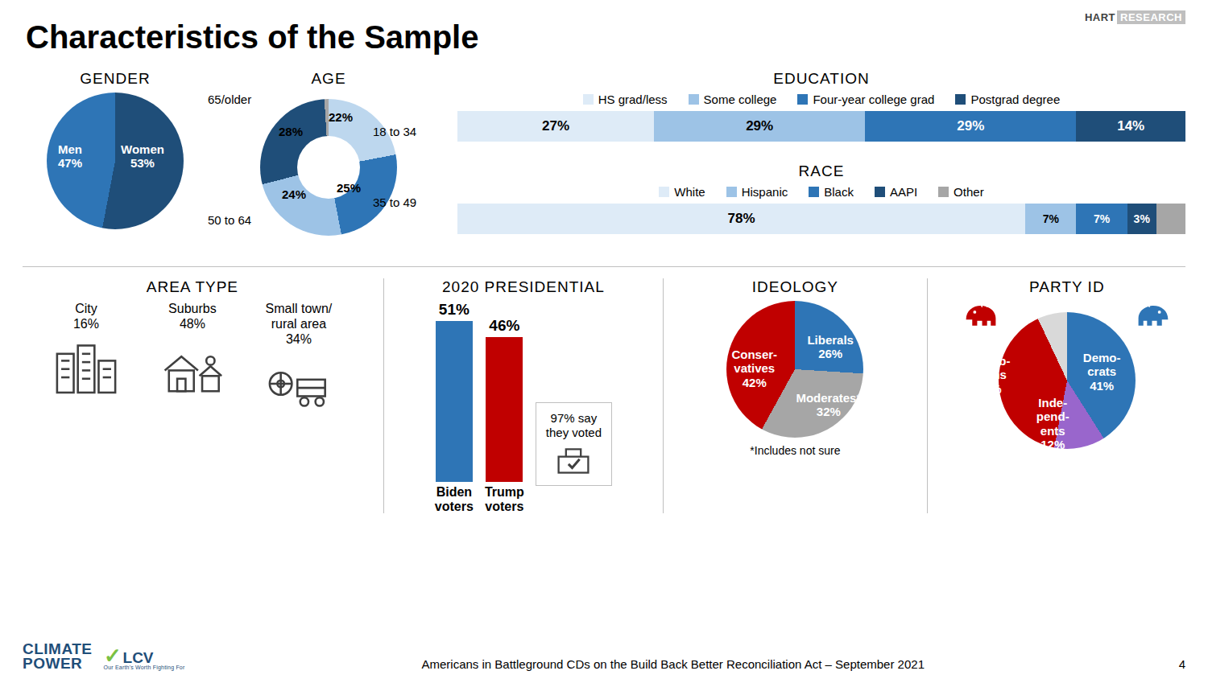HART RESEARCH
Characteristics of the Sample
GENDER
Men
47%
Women
53%
AGE
22%
18 to 34
25%
35 to 49
24%
50 to 64
28%
65/older
EDUCATION
HS grad/less Some college Four-year college grad Postgrad degree
27%
29%
29%
14%
RACE
White Hispanic Black AAPI Other
78%
7%
7%
3%
AREA TYPE
City
16%
Suburbs
48%
Small town/
rural area
34%
2020 PRESIDENTIAL
51%
Biden
voters
46%
Trump
voters
97% say
they voted
IDEOLOGY
Liberals
26%
Conser-
vatives
42%
Moderates*
32%
*Includes not sure
PARTY ID
Demo-
crats
41%
Repub-
licans
40%
Inde-
pend-
ents
12%
CLIMATE
POWER
✓LCVOur Earth's Worth Fighting For
Americans in Battleground CDs on the Build Back Better Reconciliation Act – September 2021
4